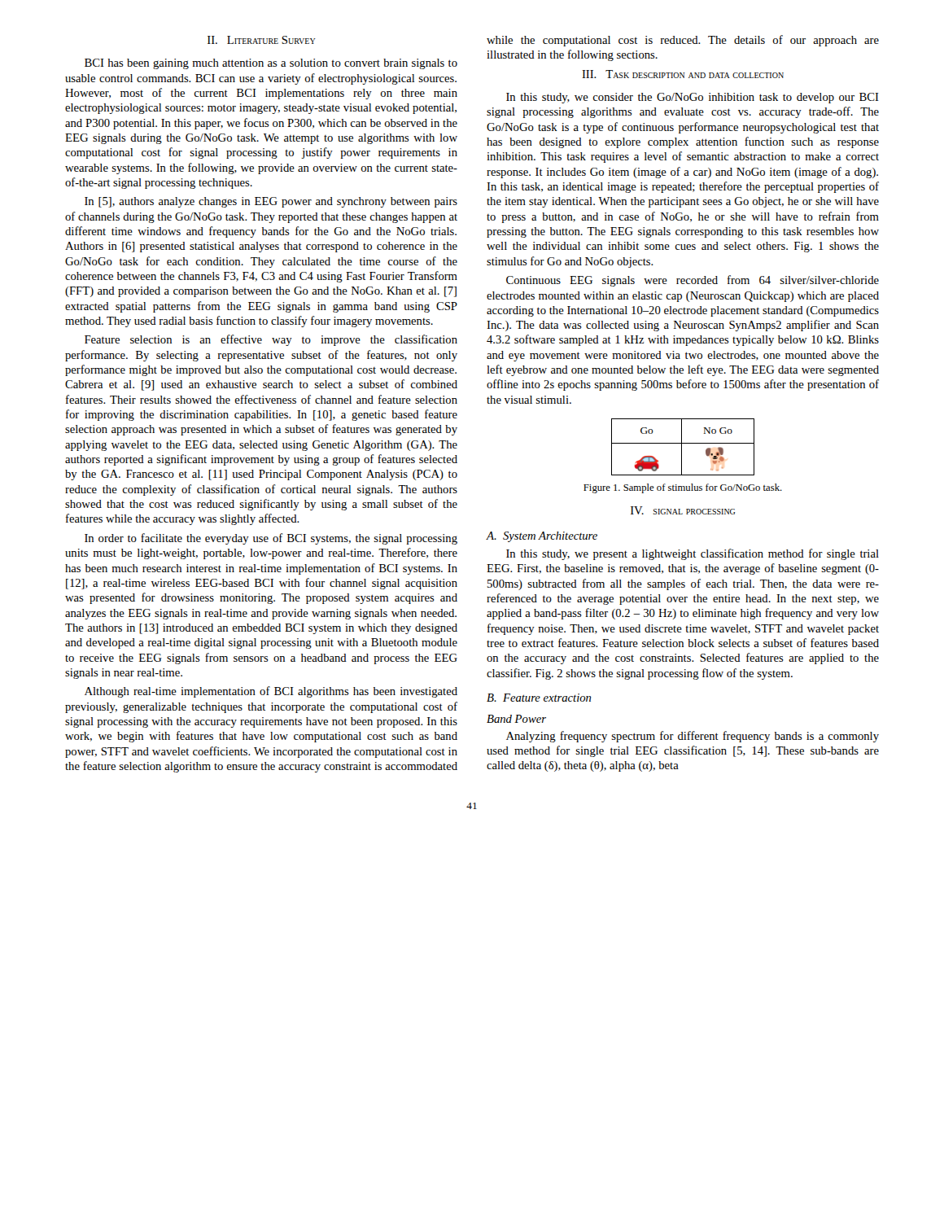II. Literature Survey
BCI has been gaining much attention as a solution to convert brain signals to usable control commands. BCI can use a variety of electrophysiological sources. However, most of the current BCI implementations rely on three main electrophysiological sources: motor imagery, steady-state visual evoked potential, and P300 potential. In this paper, we focus on P300, which can be observed in the EEG signals during the Go/NoGo task. We attempt to use algorithms with low computational cost for signal processing to justify power requirements in wearable systems. In the following, we provide an overview on the current state-of-the-art signal processing techniques.
In [5], authors analyze changes in EEG power and synchrony between pairs of channels during the Go/NoGo task. They reported that these changes happen at different time windows and frequency bands for the Go and the NoGo trials. Authors in [6] presented statistical analyses that correspond to coherence in the Go/NoGo task for each condition. They calculated the time course of the coherence between the channels F3, F4, C3 and C4 using Fast Fourier Transform (FFT) and provided a comparison between the Go and the NoGo. Khan et al. [7] extracted spatial patterns from the EEG signals in gamma band using CSP method. They used radial basis function to classify four imagery movements.
Feature selection is an effective way to improve the classification performance. By selecting a representative subset of the features, not only performance might be improved but also the computational cost would decrease. Cabrera et al. [9] used an exhaustive search to select a subset of combined features. Their results showed the effectiveness of channel and feature selection for improving the discrimination capabilities. In [10], a genetic based feature selection approach was presented in which a subset of features was generated by applying wavelet to the EEG data, selected using Genetic Algorithm (GA). The authors reported a significant improvement by using a group of features selected by the GA. Francesco et al. [11] used Principal Component Analysis (PCA) to reduce the complexity of classification of cortical neural signals. The authors showed that the cost was reduced significantly by using a small subset of the features while the accuracy was slightly affected.
In order to facilitate the everyday use of BCI systems, the signal processing units must be light-weight, portable, low-power and real-time. Therefore, there has been much research interest in real-time implementation of BCI systems. In [12], a real-time wireless EEG-based BCI with four channel signal acquisition was presented for drowsiness monitoring. The proposed system acquires and analyzes the EEG signals in real-time and provide warning signals when needed. The authors in [13] introduced an embedded BCI system in which they designed and developed a real-time digital signal processing unit with a Bluetooth module to receive the EEG signals from sensors on a headband and process the EEG signals in near real-time.
Although real-time implementation of BCI algorithms has been investigated previously, generalizable techniques that incorporate the computational cost of signal processing with the accuracy requirements have not been proposed. In this work, we begin with features that have low computational cost such as band power, STFT and wavelet coefficients. We incorporated the computational cost in the feature selection algorithm to ensure the accuracy constraint is accommodated while the computational cost is reduced. The details of our approach are illustrated in the following sections.
III. Task description and data collection
In this study, we consider the Go/NoGo inhibition task to develop our BCI signal processing algorithms and evaluate cost vs. accuracy trade-off. The Go/NoGo task is a type of continuous performance neuropsychological test that has been designed to explore complex attention function such as response inhibition. This task requires a level of semantic abstraction to make a correct response. It includes Go item (image of a car) and NoGo item (image of a dog). In this task, an identical image is repeated; therefore the perceptual properties of the item stay identical. When the participant sees a Go object, he or she will have to press a button, and in case of NoGo, he or she will have to refrain from pressing the button. The EEG signals corresponding to this task resembles how well the individual can inhibit some cues and select others. Fig. 1 shows the stimulus for Go and NoGo objects.
Continuous EEG signals were recorded from 64 silver/silver-chloride electrodes mounted within an elastic cap (Neuroscan Quickcap) which are placed according to the International 10–20 electrode placement standard (Compumedics Inc.). The data was collected using a Neuroscan SynAmps2 amplifier and Scan 4.3.2 software sampled at 1 kHz with impedances typically below 10 kΩ. Blinks and eye movement were monitored via two electrodes, one mounted above the left eyebrow and one mounted below the left eye. The EEG data were segmented offline into 2s epochs spanning 500ms before to 1500ms after the presentation of the visual stimuli.
| Go | No Go |
| --- | --- |
| 🚗 | 🐕 |
Figure 1. Sample of stimulus for Go/NoGo task.
IV. signal processing
A. System Architecture
In this study, we present a lightweight classification method for single trial EEG. First, the baseline is removed, that is, the average of baseline segment (0-500ms) subtracted from all the samples of each trial. Then, the data were re-referenced to the average potential over the entire head. In the next step, we applied a band-pass filter (0.2 – 30 Hz) to eliminate high frequency and very low frequency noise. Then, we used discrete time wavelet, STFT and wavelet packet tree to extract features. Feature selection block selects a subset of features based on the accuracy and the cost constraints. Selected features are applied to the classifier. Fig. 2 shows the signal processing flow of the system.
B. Feature extraction
Band Power
Analyzing frequency spectrum for different frequency bands is a commonly used method for single trial EEG classification [5, 14]. These sub-bands are called delta (δ), theta (θ), alpha (α), beta
41